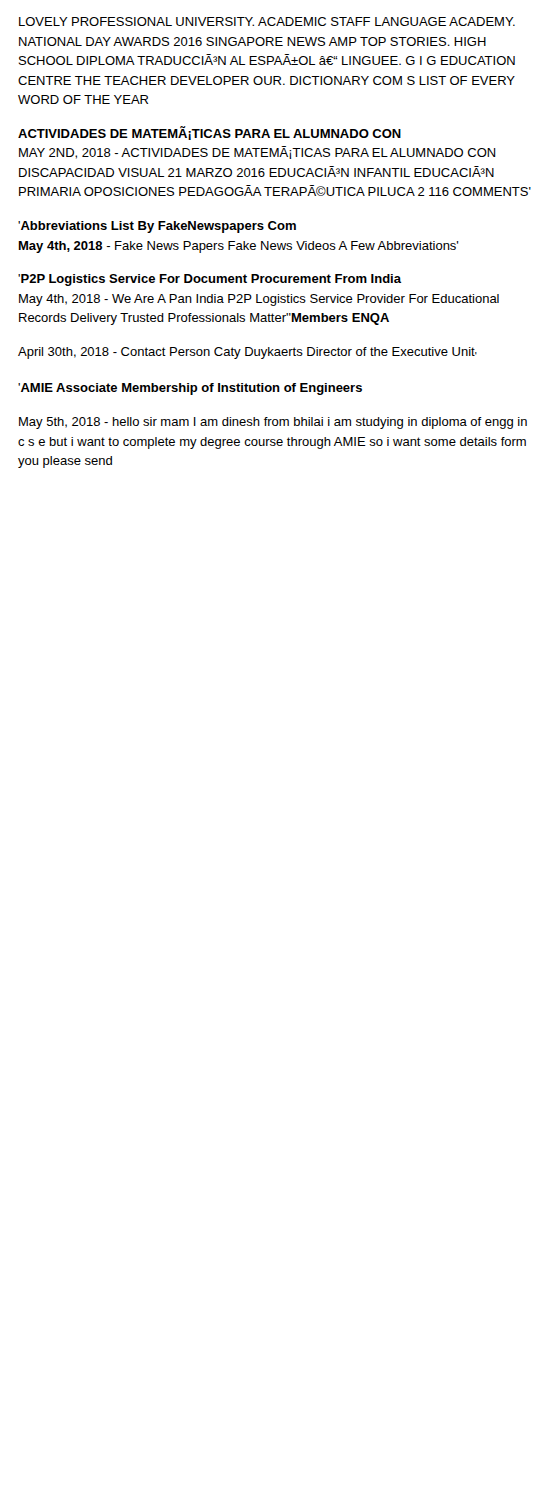LOVELY PROFESSIONAL UNIVERSITY. ACADEMIC STAFF LANGUAGE ACADEMY. NATIONAL DAY AWARDS 2016 SINGAPORE NEWS AMP TOP STORIES. HIGH SCHOOL DIPLOMA TRADUCCIÃ³N AL ESPAÃ±OL â€“ LINGUEE. G I G EDUCATION CENTRE THE TEACHER DEVELOPER OUR. DICTIONARY COM S LIST OF EVERY WORD OF THE YEAR
ACTIVIDADES DE MATEMÃ¡TICAS PARA EL ALUMNADO CON
MAY 2ND, 2018 - ACTIVIDADES DE MATEMÃ¡TICAS PARA EL ALUMNADO CON DISCAPACIDAD VISUAL 21 MARZO 2016 EDUCACIÃ³N INFANTIL EDUCACIÃ³N PRIMARIA OPOSICIONES PEDAGOGÃA TERAPÃ©UTICA PILUCA 2 116 COMMENTS'
'Abbreviations List By FakeNewspapers Com
May 4th, 2018 - Fake News Papers Fake News Videos A Few Abbreviations'
'P2P Logistics Service For Document Procurement From India
May 4th, 2018 - We Are A Pan India P2P Logistics Service Provider For Educational Records Delivery Trusted Professionals Matter''Members ENQA
April 30th, 2018 - Contact Person Caty Duykaerts Director of the Executive Unit'
'AMIE Associate Membership of Institution of Engineers
May 5th, 2018 - hello sir mam I am dinesh from bhilai i am studying in diploma of engg in c s e but i want to complete my degree course through AMIE so i want some details form you please send